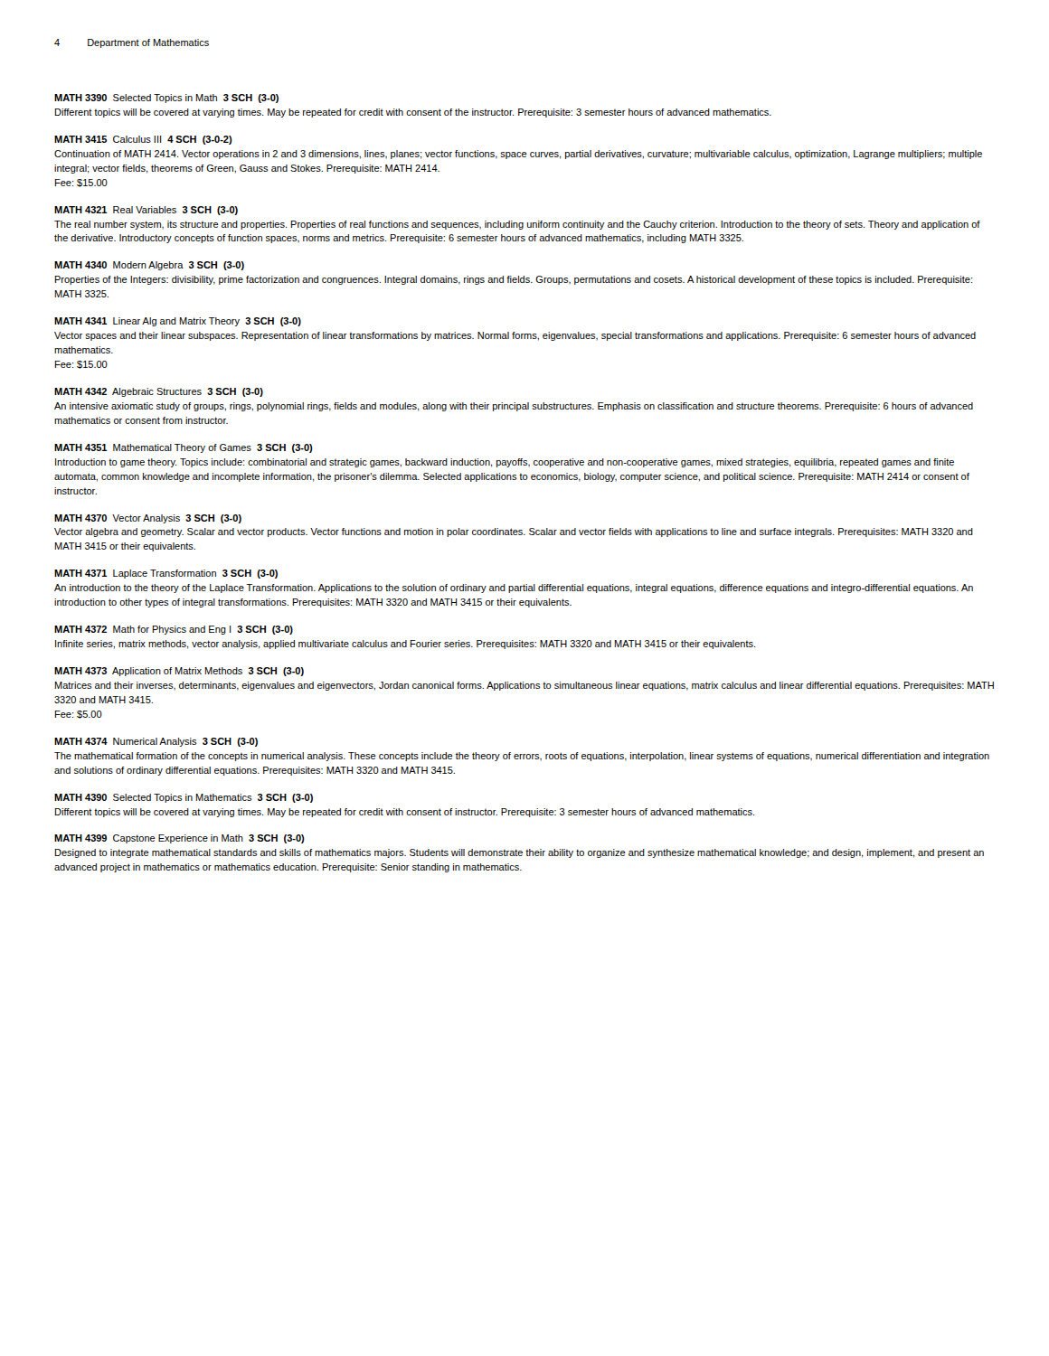4 Department of Mathematics
MATH 3390 Selected Topics in Math 3 SCH (3-0)
Different topics will be covered at varying times. May be repeated for credit with consent of the instructor. Prerequisite: 3 semester hours of advanced mathematics.
MATH 3415 Calculus III 4 SCH (3-0-2)
Continuation of MATH 2414. Vector operations in 2 and 3 dimensions, lines, planes; vector functions, space curves, partial derivatives, curvature; multivariable calculus, optimization, Lagrange multipliers; multiple integral; vector fields, theorems of Green, Gauss and Stokes. Prerequisite: MATH 2414.
Fee: $15.00
MATH 4321 Real Variables 3 SCH (3-0)
The real number system, its structure and properties. Properties of real functions and sequences, including uniform continuity and the Cauchy criterion. Introduction to the theory of sets. Theory and application of the derivative. Introductory concepts of function spaces, norms and metrics. Prerequisite: 6 semester hours of advanced mathematics, including MATH 3325.
MATH 4340 Modern Algebra 3 SCH (3-0)
Properties of the Integers: divisibility, prime factorization and congruences. Integral domains, rings and fields. Groups, permutations and cosets. A historical development of these topics is included. Prerequisite: MATH 3325.
MATH 4341 Linear Alg and Matrix Theory 3 SCH (3-0)
Vector spaces and their linear subspaces. Representation of linear transformations by matrices. Normal forms, eigenvalues, special transformations and applications. Prerequisite: 6 semester hours of advanced mathematics.
Fee: $15.00
MATH 4342 Algebraic Structures 3 SCH (3-0)
An intensive axiomatic study of groups, rings, polynomial rings, fields and modules, along with their principal substructures. Emphasis on classification and structure theorems. Prerequisite: 6 hours of advanced mathematics or consent from instructor.
MATH 4351 Mathematical Theory of Games 3 SCH (3-0)
Introduction to game theory. Topics include: combinatorial and strategic games, backward induction, payoffs, cooperative and non-cooperative games, mixed strategies, equilibria, repeated games and finite automata, common knowledge and incomplete information, the prisoner's dilemma. Selected applications to economics, biology, computer science, and political science. Prerequisite: MATH 2414 or consent of instructor.
MATH 4370 Vector Analysis 3 SCH (3-0)
Vector algebra and geometry. Scalar and vector products. Vector functions and motion in polar coordinates. Scalar and vector fields with applications to line and surface integrals. Prerequisites: MATH 3320 and MATH 3415 or their equivalents.
MATH 4371 Laplace Transformation 3 SCH (3-0)
An introduction to the theory of the Laplace Transformation. Applications to the solution of ordinary and partial differential equations, integral equations, difference equations and integro-differential equations. An introduction to other types of integral transformations. Prerequisites: MATH 3320 and MATH 3415 or their equivalents.
MATH 4372 Math for Physics and Eng I 3 SCH (3-0)
Infinite series, matrix methods, vector analysis, applied multivariate calculus and Fourier series. Prerequisites: MATH 3320 and MATH 3415 or their equivalents.
MATH 4373 Application of Matrix Methods 3 SCH (3-0)
Matrices and their inverses, determinants, eigenvalues and eigenvectors, Jordan canonical forms. Applications to simultaneous linear equations, matrix calculus and linear differential equations. Prerequisites: MATH 3320 and MATH 3415.
Fee: $5.00
MATH 4374 Numerical Analysis 3 SCH (3-0)
The mathematical formation of the concepts in numerical analysis. These concepts include the theory of errors, roots of equations, interpolation, linear systems of equations, numerical differentiation and integration and solutions of ordinary differential equations. Prerequisites: MATH 3320 and MATH 3415.
MATH 4390 Selected Topics in Mathematics 3 SCH (3-0)
Different topics will be covered at varying times. May be repeated for credit with consent of instructor. Prerequisite: 3 semester hours of advanced mathematics.
MATH 4399 Capstone Experience in Math 3 SCH (3-0)
Designed to integrate mathematical standards and skills of mathematics majors. Students will demonstrate their ability to organize and synthesize mathematical knowledge; and design, implement, and present an advanced project in mathematics or mathematics education. Prerequisite: Senior standing in mathematics.